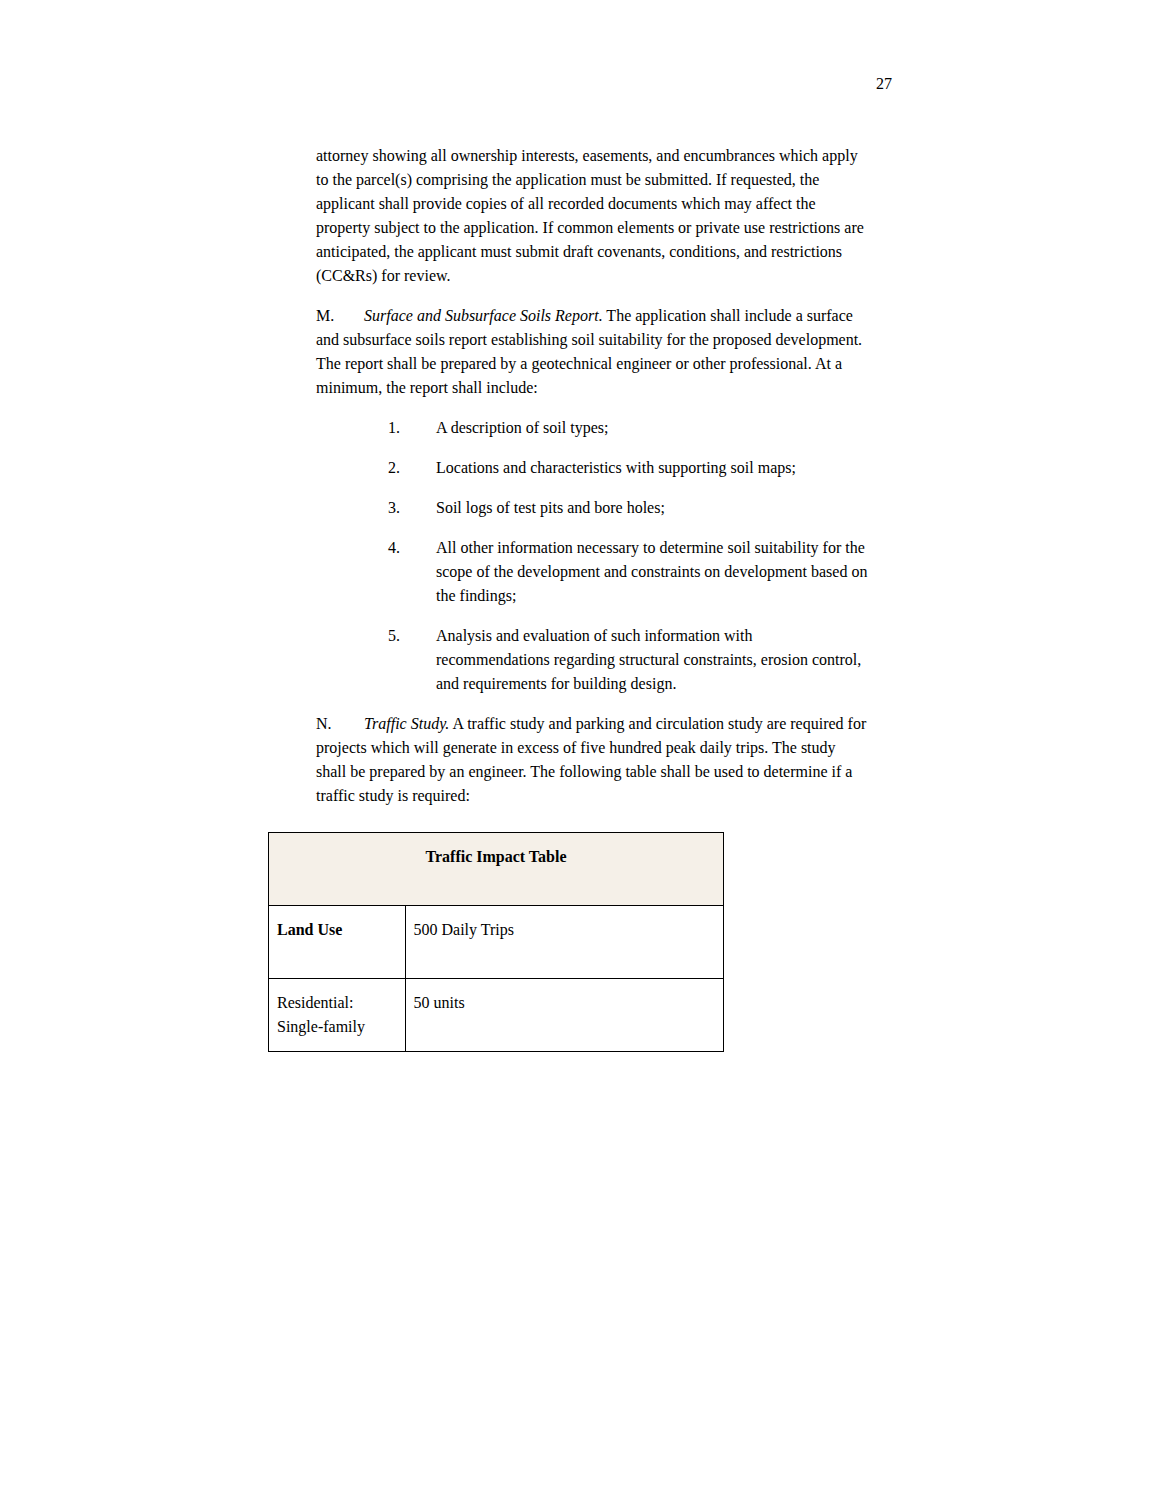27
attorney showing all ownership interests, easements, and encumbrances which apply to the parcel(s) comprising the application must be submitted. If requested, the applicant shall provide copies of all recorded documents which may affect the property subject to the application. If common elements or private use restrictions are anticipated, the applicant must submit draft covenants, conditions, and restrictions (CC&Rs) for review.
M. Surface and Subsurface Soils Report. The application shall include a surface and subsurface soils report establishing soil suitability for the proposed development. The report shall be prepared by a geotechnical engineer or other professional. At a minimum, the report shall include:
1. A description of soil types;
2. Locations and characteristics with supporting soil maps;
3. Soil logs of test pits and bore holes;
4. All other information necessary to determine soil suitability for the scope of the development and constraints on development based on the findings;
5. Analysis and evaluation of such information with recommendations regarding structural constraints, erosion control, and requirements for building design.
N. Traffic Study. A traffic study and parking and circulation study are required for projects which will generate in excess of five hundred peak daily trips. The study shall be prepared by an engineer. The following table shall be used to determine if a traffic study is required:
| Traffic Impact Table |
| Land Use | 500 Daily Trips |
| Residential: Single-family | 50 units |